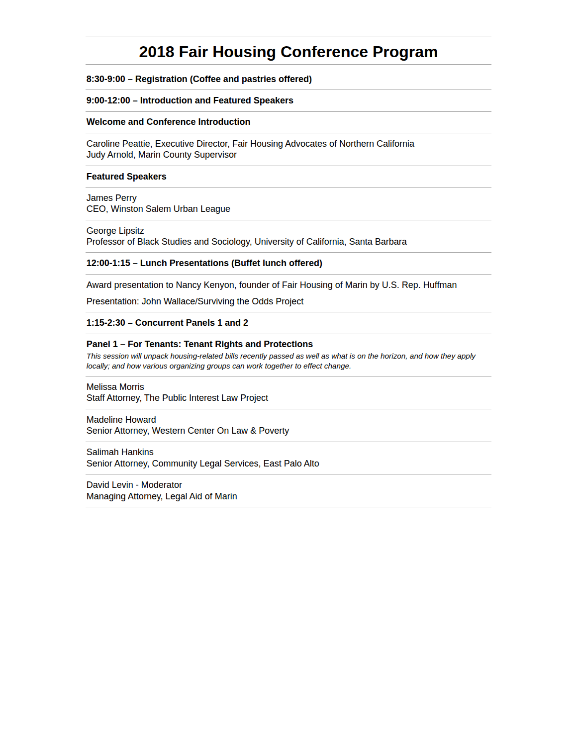2018 Fair Housing Conference Program
8:30-9:00 – Registration (Coffee and pastries offered)
9:00-12:00 – Introduction and Featured Speakers
Welcome and Conference Introduction
Caroline Peattie, Executive Director, Fair Housing Advocates of Northern California
Judy Arnold, Marin County Supervisor
Featured Speakers
James Perry
CEO, Winston Salem Urban League
George Lipsitz
Professor of Black Studies and Sociology, University of California, Santa Barbara
12:00-1:15 – Lunch Presentations (Buffet lunch offered)
Award presentation to Nancy Kenyon, founder of Fair Housing of Marin by U.S. Rep. Huffman
Presentation: John Wallace/Surviving the Odds Project
1:15-2:30 – Concurrent Panels 1 and 2
Panel 1 – For Tenants: Tenant Rights and Protections
This session will unpack housing-related bills recently passed as well as what is on the horizon, and how they apply locally; and how various organizing groups can work together to effect change.
Melissa Morris
Staff Attorney, The Public Interest Law Project
Madeline Howard
Senior Attorney, Western Center On Law & Poverty
Salimah Hankins
Senior Attorney, Community Legal Services, East Palo Alto
David Levin - Moderator
Managing Attorney, Legal Aid of Marin